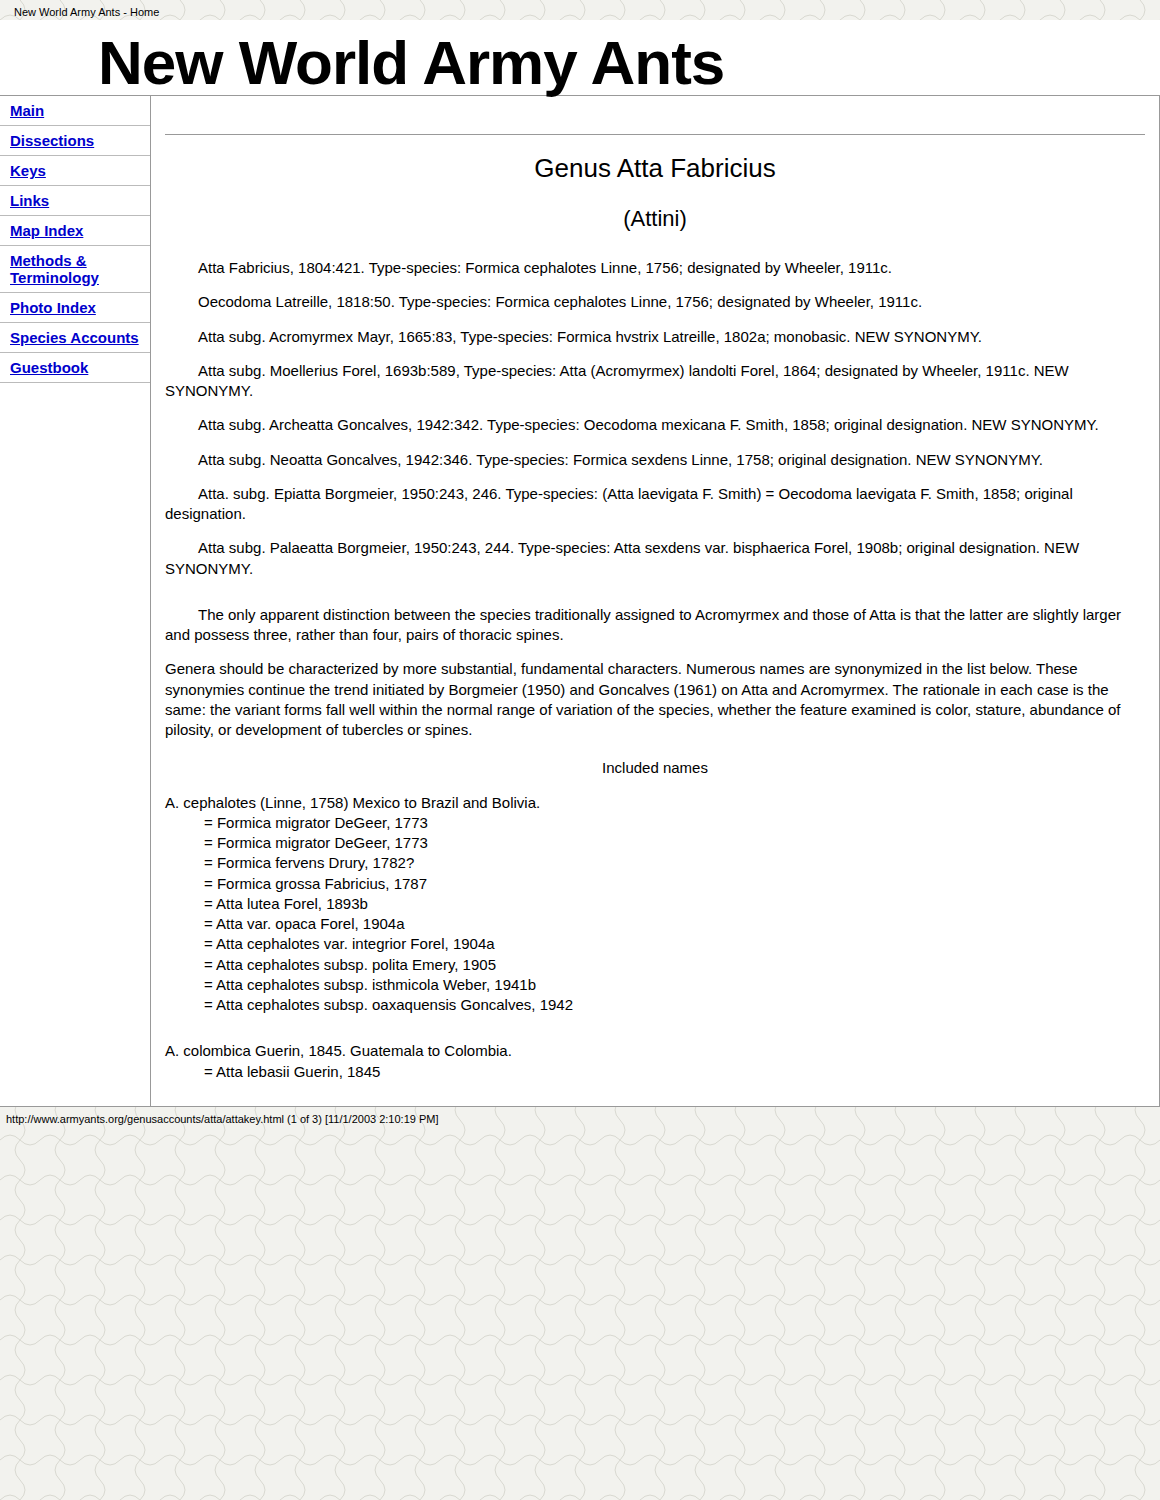New World Army Ants - Home
New World Army Ants
| Main Dissections Keys Links Map Index Methods & Terminology Photo Index Species Accounts Guestbook | Genus Atta Fabricius (Attini) Atta Fabricius, 1804:421. Type-species: Formica cephalotes Linne, 1756; designated by Wheeler, 1911c. Oecodoma Latreille, 1818:50. Type-species: Formica cephalotes Linne, 1756; designated by Wheeler, 1911c. Atta subg. Acromyrmex Mayr, 1665:83, Type-species: Formica hvstrix Latreille, 1802a; monobasic. NEW SYNONYMY. Atta subg. Moellerius Forel, 1693b:589, Type-species: Atta (Acromyrmex) landolti Forel, 1864; designated by Wheeler, 1911c. NEW SYNONYMY. Atta subg. Archeatta Goncalves, 1942:342. Type-species: Oecodoma mexicana F. Smith, 1858; original designation. NEW SYNONYMY. Atta subg. Neoatta Goncalves, 1942:346. Type-species: Formica sexdens Linne, 1758; original designation. NEW SYNONYMY. Atta. subg. Epiatta Borgmeier, 1950:243, 246. Type-species: (Atta laevigata F. Smith) = Oecodoma laevigata F. Smith, 1858; original designation. Atta subg. Palaeatta Borgmeier, 1950:243, 244. Type-species: Atta sexdens var. bisphaerica Forel, 1908b; original designation. NEW SYNONYMY. The only apparent distinction between the species traditionally assigned to Acromyrmex and those of Atta is that the latter are slightly larger and possess three, rather than four, pairs of thoracic spines. Genera should be characterized by more substantial, fundamental characters. Numerous names are synonymized in the list below. These synonymies continue the trend initiated by Borgmeier (1950) and Goncalves (1961) on Atta and Acromyrmex. The rationale in each case is the same: the variant forms fall well within the normal range of variation of the species, whether the feature examined is color, stature, abundance of pilosity, or development of tubercles or spines. Included names A. cephalotes (Linne, 1758) Mexico to Brazil and Bolivia. = Formica migrator DeGeer, 1773 = Formica migrator DeGeer, 1773 = Formica fervens Drury, 1782? = Formica grossa Fabricius, 1787 = Atta lutea Forel, 1893b = Atta var. opaca Forel, 1904a = Atta cephalotes var. integrior Forel, 1904a = Atta cephalotes subsp. polita Emery, 1905 = Atta cephalotes subsp. isthmicola Weber, 1941b = Atta cephalotes subsp. oaxaquensis Goncalves, 1942 A. colombica Guerin, 1845. Guatemala to Colombia. = Atta lebasii Guerin, 1845 |
http://www.armyants.org/genusaccounts/atta/attakey.html (1 of 3) [11/1/2003 2:10:19 PM]